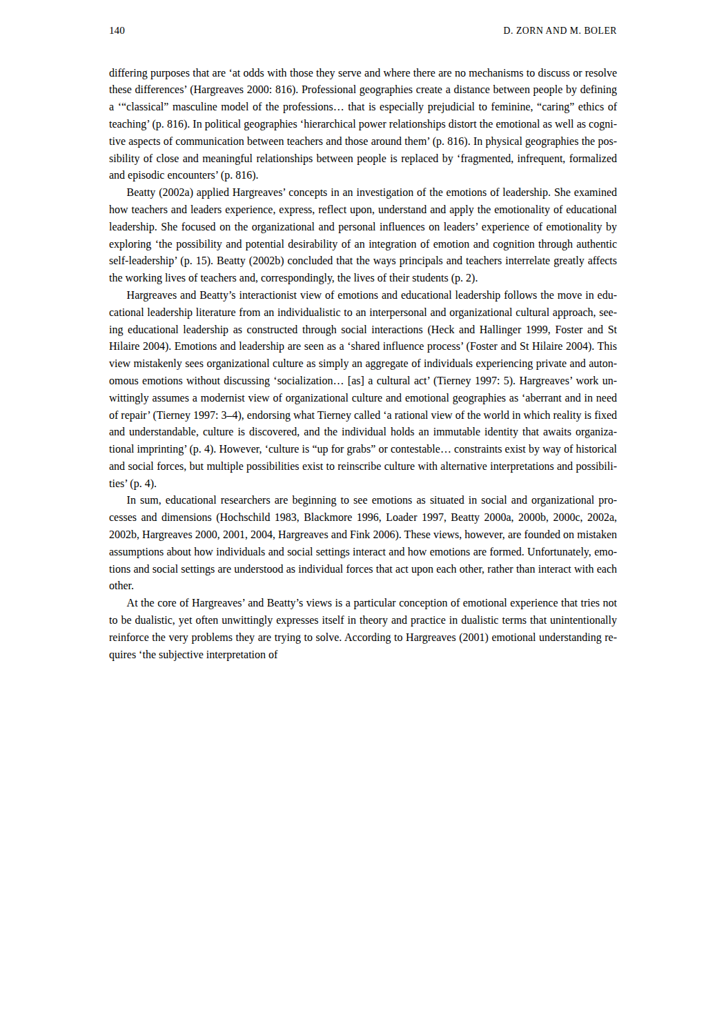140 D. Zorn and M. Boler
differing purposes that are ‘at odds with those they serve and where there are no mechanisms to discuss or resolve these differences’ (Hargreaves 2000: 816). Professional geographies create a distance between people by defining a ‘“classical” masculine model of the professions… that is especially prejudicial to feminine, “caring” ethics of teaching’ (p. 816). In political geographies ‘hierarchical power relationships distort the emotional as well as cognitive aspects of communication between teachers and those around them’ (p. 816). In physical geographies the possibility of close and meaningful relationships between people is replaced by ‘fragmented, infrequent, formalized and episodic encounters’ (p. 816).
Beatty (2002a) applied Hargreaves’ concepts in an investigation of the emotions of leadership. She examined how teachers and leaders experience, express, reflect upon, understand and apply the emotionality of educational leadership. She focused on the organizational and personal influences on leaders’ experience of emotionality by exploring ‘the possibility and potential desirability of an integration of emotion and cognition through authentic self-leadership’ (p. 15). Beatty (2002b) concluded that the ways principals and teachers interrelate greatly affects the working lives of teachers and, correspondingly, the lives of their students (p. 2).
Hargreaves and Beatty’s interactionist view of emotions and educational leadership follows the move in educational leadership literature from an individualistic to an interpersonal and organizational cultural approach, seeing educational leadership as constructed through social interactions (Heck and Hallinger 1999, Foster and St Hilaire 2004). Emotions and leadership are seen as a ‘shared influence process’ (Foster and St Hilaire 2004). This view mistakenly sees organizational culture as simply an aggregate of individuals experiencing private and autonomous emotions without discussing ‘socialization… [as] a cultural act’ (Tierney 1997: 5). Hargreaves’ work unwittingly assumes a modernist view of organizational culture and emotional geographies as ‘aberrant and in need of repair’ (Tierney 1997: 3–4), endorsing what Tierney called ‘a rational view of the world in which reality is fixed and understandable, culture is discovered, and the individual holds an immutable identity that awaits organizational imprinting’ (p. 4). However, ‘culture is “up for grabs” or contestable… constraints exist by way of historical and social forces, but multiple possibilities exist to reinscribe culture with alternative interpretations and possibilities’ (p. 4).
In sum, educational researchers are beginning to see emotions as situated in social and organizational processes and dimensions (Hochschild 1983, Blackmore 1996, Loader 1997, Beatty 2000a, 2000b, 2000c, 2002a, 2002b, Hargreaves 2000, 2001, 2004, Hargreaves and Fink 2006). These views, however, are founded on mistaken assumptions about how individuals and social settings interact and how emotions are formed. Unfortunately, emotions and social settings are understood as individual forces that act upon each other, rather than interact with each other.
At the core of Hargreaves’ and Beatty’s views is a particular conception of emotional experience that tries not to be dualistic, yet often unwittingly expresses itself in theory and practice in dualistic terms that unintentionally reinforce the very problems they are trying to solve. According to Hargreaves (2001) emotional understanding requires ‘the subjective interpretation of